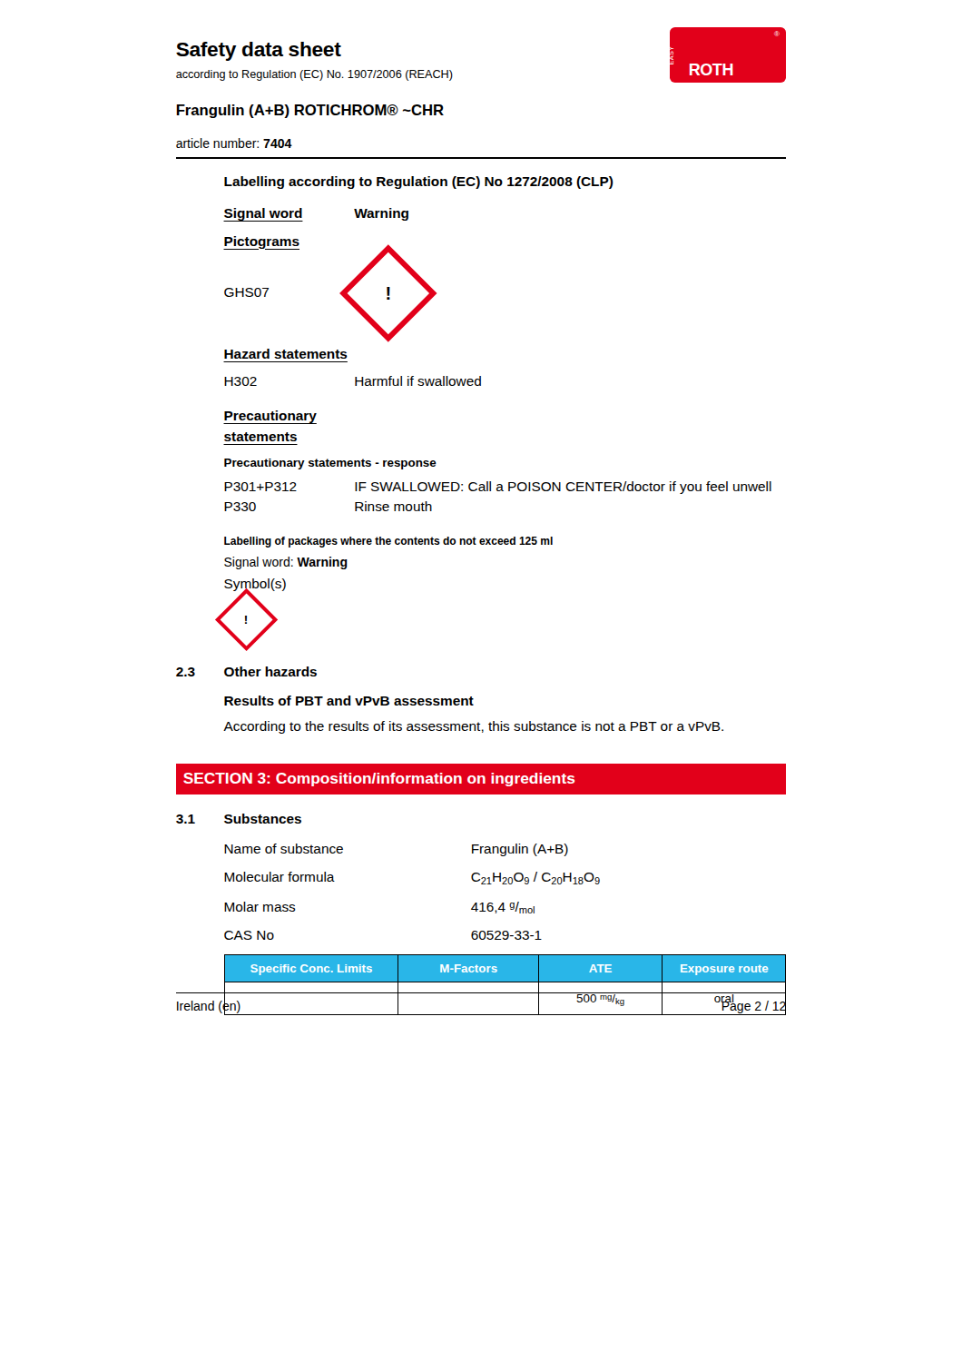® EASY ROTH
Safety data sheet
according to Regulation (EC) No. 1907/2006 (REACH)
Frangulin (A+B) ROTICHROM® ~CHR
article number: 7404
Labelling according to Regulation (EC) No 1272/2008 (CLP)
Signal word
Warning
Pictograms
GHS07
!
Hazard statements
H302
Harmful if swallowed
Precautionary statements
Precautionary statements - response
P301+P312
IF SWALLOWED: Call a POISON CENTER/doctor if you feel unwell
P330
Rinse mouth
Labelling of packages where the contents do not exceed 125 ml
Signal word: Warning
Symbol(s)
!
2.3
Other hazards
Results of PBT and vPvB assessment
According to the results of its assessment, this substance is not a PBT or a vPvB.
SECTION 3: Composition/information on ingredients
3.1
Substances
Name of substance
Frangulin (A+B)
Molecular formula
C21H20O9 / C20H18O9
Molar mass
416,4 g/mol
CAS No
60529-33-1
| Specific Conc. Limits | M-Factors | ATE | Exposure route |
| --- | --- | --- | --- |
| | | 500 mg / kg | oral |
Ireland (en) Page 2 / 12